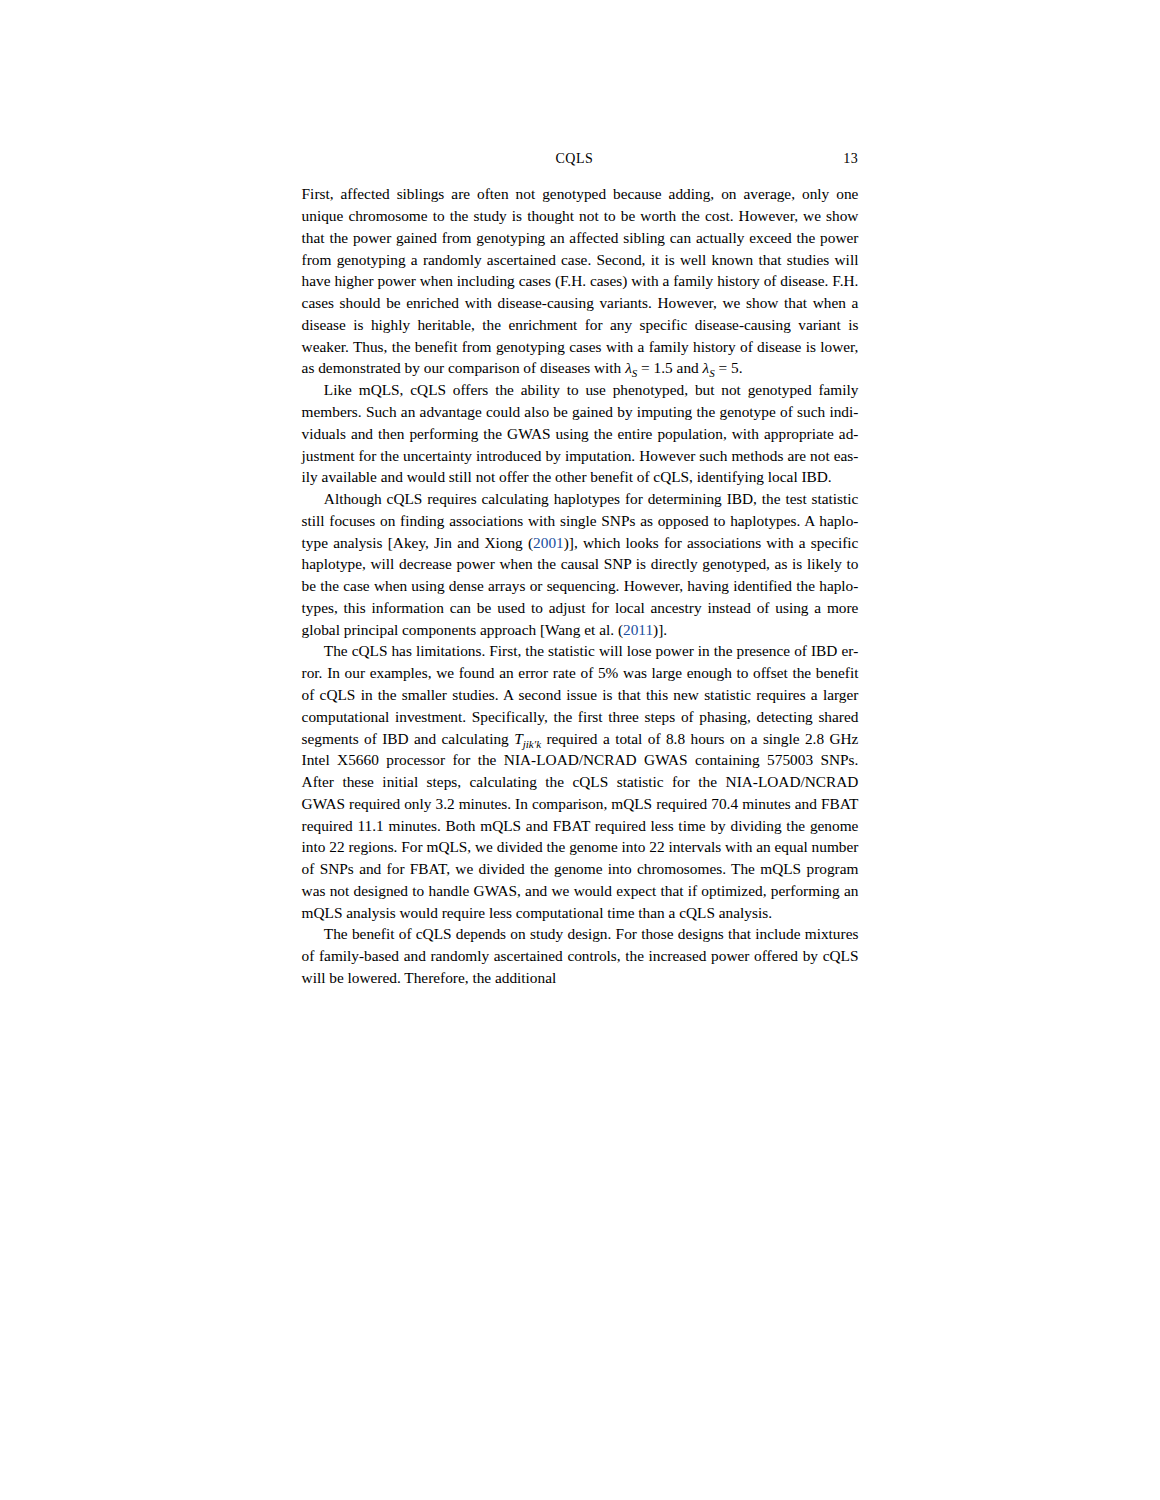CQLS 13
First, affected siblings are often not genotyped because adding, on average, only one unique chromosome to the study is thought not to be worth the cost. However, we show that the power gained from genotyping an affected sibling can actually exceed the power from genotyping a randomly ascertained case. Second, it is well known that studies will have higher power when including cases (F.H. cases) with a family history of disease. F.H. cases should be enriched with disease-causing variants. However, we show that when a disease is highly heritable, the enrichment for any specific disease-causing variant is weaker. Thus, the benefit from genotyping cases with a family history of disease is lower, as demonstrated by our comparison of diseases with λS = 1.5 and λS = 5.
Like mQLS, cQLS offers the ability to use phenotyped, but not genotyped family members. Such an advantage could also be gained by imputing the genotype of such individuals and then performing the GWAS using the entire population, with appropriate adjustment for the uncertainty introduced by imputation. However such methods are not easily available and would still not offer the other benefit of cQLS, identifying local IBD.
Although cQLS requires calculating haplotypes for determining IBD, the test statistic still focuses on finding associations with single SNPs as opposed to haplotypes. A haplotype analysis [Akey, Jin and Xiong (2001)], which looks for associations with a specific haplotype, will decrease power when the causal SNP is directly genotyped, as is likely to be the case when using dense arrays or sequencing. However, having identified the haplotypes, this information can be used to adjust for local ancestry instead of using a more global principal components approach [Wang et al. (2011)].
The cQLS has limitations. First, the statistic will lose power in the presence of IBD error. In our examples, we found an error rate of 5% was large enough to offset the benefit of cQLS in the smaller studies. A second issue is that this new statistic requires a larger computational investment. Specifically, the first three steps of phasing, detecting shared segments of IBD and calculating Tjik′k required a total of 8.8 hours on a single 2.8 GHz Intel X5660 processor for the NIA-LOAD/NCRAD GWAS containing 575003 SNPs. After these initial steps, calculating the cQLS statistic for the NIA-LOAD/NCRAD GWAS required only 3.2 minutes. In comparison, mQLS required 70.4 minutes and FBAT required 11.1 minutes. Both mQLS and FBAT required less time by dividing the genome into 22 regions. For mQLS, we divided the genome into 22 intervals with an equal number of SNPs and for FBAT, we divided the genome into chromosomes. The mQLS program was not designed to handle GWAS, and we would expect that if optimized, performing an mQLS analysis would require less computational time than a cQLS analysis.
The benefit of cQLS depends on study design. For those designs that include mixtures of family-based and randomly ascertained controls, the increased power offered by cQLS will be lowered. Therefore, the additional